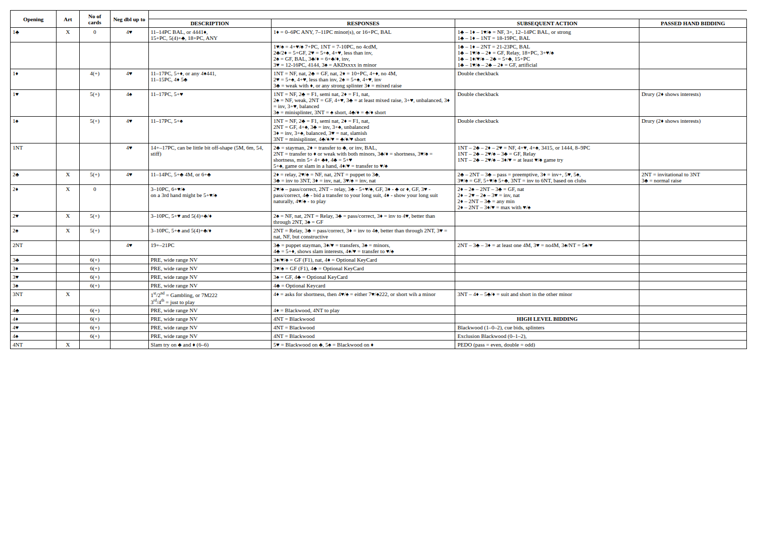| Opening | Art | No of cards | Neg dbl up to | |
| --- | --- | --- | --- | --- |
| DESCRIPTION | RESPONSES | SUBSEQUENT ACTION | PASSED HAND BIDDING |
| 1♣ | X | 0 | 4♥ | 11–14PC BAL, or 4441♦, 15+PC, 5(4)+♣, 18+PC, ANY | 1♦ = 0–6PC ANY, 7–11PC minor(s), or 16+PC, BAL | 1♣ – 1♦ – 1♥/♠ = NF, 3+, 12–14PC BAL, or strong 1♣ – 1♦ – 1NT = 18-19PC, BAL | |
| | | | | | 1♥/♠ = 4+♥/♠ 7+PC, 1NT = 7-10PC, no 4cdM, 2♣/2♦ = 5+GF, 2♥ = 5+♠, 4+♥, less than inv, 2♠ = GF, BAL, 3♣/♦ = 6+♣/♦, inv, 3♥ = 12-16PC, 4144, 3♠ = AKDxxxx in minor | 1♣ – 1♦ – 2NT = 21-23PC, BAL 1♣ – 1♥/♠ – 2♦ = GF, Relay, 18+PC, 3+♥/♠ 1♣ – 1♦/♥/♠ – 2♣ = 5+♣, 15+PC 1♣ – 1♥/♠ – 2♣ – 2♦ = GF, artificial | |
| 1♦ | | 4(+) | 4♥ | 11–17PC, 5+♦, or any 4♦441, 11–15PC, 4♦ 5♣ | 1NT = NF, nat, 2♣ = GF, nat, 2♦ = 10+PC, 4+♦, no 4M, 2♥ = 5+♠, 4+♥, less than inv, 2♠ = 5+♠, 4+♥, inv 3♣ = weak with ♦, or any strong splinter 3♦ = mixed raise | Double checkback | |
| 1♥ | | 5(+) | 4♠ | 11–17PC, 5+♥ | 1NT = NF, 2♣ = F1, semi nat, 2♦ = F1, nat, 2♠ = NF, weak, 2NT = GF, 4+♥, 3♣ = at least mixed raise, 3+♥, unbalanced, 3♦ = inv, 3+♥, balanced 3♠ = minisplinter, 3NT = ♠ short, 4♣/♦ = ♣/♦ short | Double checkback | Drury (2♦ shows interests) |
| 1♠ | | 5(+) | 4♥ | 11–17PC, 5+♠ | 1NT = NF, 2♣ = F1, semi nat, 2♦ = F1, nat, 2NT = GF, 4+♠, 3♣ = inv, 3+♠, unbalanced 3♦ = inv, 3+♠, balanced, 3♥ = nat, slamish 3NT = minisplinter, 4♣/♦/♥ = ♣/♦/♥ short | Double checkback | Drury (2♦ shows interests) |
| 1NT | | | 4♥ | 14+–17PC, can be little bit off-shape (5M, 6m, 54, stiff) | 2♣ = stayman, 2♦ = transfer to ♣, or inv, BAL, 2NT = transfer to ♦ or weak with both minors, 3♣/♦ = shortness, 3♥/♠ = shortness, min 5+ 4+ ♣♦, 4♣ = 5+♥ 5+♠, game or slam in a hand, 4♦/♥ = transfer to ♥/♠ | 1NT – 2♣ – 2♦ – 2♥ = NF, 4+♥, 4+♠, 3415, or 1444, 8–9PC 1NT – 2♣ – 2♥/♠ – 3♣ = GF, Relay 1NT – 2♣ – 2♥/♠ – 3♦/♥ = at least ♥/♠ game try | |
| 2♣ | X | 5(+) | 4♥ | 11–14PC, 5+♣ 4M, or 6+♣ | 2♦ = relay, 2♥/♠ = NF, nat, 2NT = puppet to 3♣, 3♣ = inv to 3NT, 3♦ = inv, nat, 3♥/♠ = inv, nat | 2♣ – 2NT – 3♣ – pass = preemptive, 3♦ = inv+, 5♥, 5♠, 3♥/♠ = GF, 5+♥/♠ 5+♣, 3NT = inv to 6NT, based on clubs | 2NT = invitational to 3NT 3♣ = normal raise |
| 2♦ | X | 0 | | 3–10PC, 6+♥/♠ on a 3rd hand might be 5+♥/♠ | 2♥/♠ – pass/correct, 2NT – relay, 3♣ - 5+♥/♠, GF, 3♦ - ♣ or ♦, GF, 3♥ - pass/correct, 4♣ - bid a transfer to your long suit, 4♦ - show your long suit naturally, 4♥/♠ - to play | 2♦ – 2♠ – 2NT – 3♣ = GF, nat 2♦ – 2♥ – 2♠ – 3♥ = inv, nat 2♦ – 2NT – 3♣ = any min 2♦ – 2NT – 3♦/♥ = max with ♥/♠ | |
| 2♥ | X | 5(+) | | 3–10PC, 5+♥ and 5(4)+♣/♦ | 2♠ = NF, nat, 2NT = Relay, 3♣ = pass/correct, 3♦ = inv to 4♥, better than through 2NT, 3♠ = GF | | |
| 2♠ | X | 5(+) | | 3–10PC, 5+♠ and 5(4)+♣/♦ | 2NT = Relay, 3♣ = pass/correct, 3♦ = inv to 4♠, better than through 2NT, 3♥ = nat, NF, but constructive | | |
| 2NT | | | 4♥ | 19+–21PC | 3♣ = puppet stayman, 3♦/♥ = transfers, 3♠ = minors, 4♣ = 5+♦, shows slam interests, 4♦/♥ = transfer to ♥/♠ | 2NT – 3♣ – 3♦ = at least one 4M, 3♥ = no4M, 3♠/NT = 5♠/♥ | |
| 3♣ | | 6(+) | | PRE, wide range NV | 3♦/♥/♠ = GF (F1), nat, 4♦ = Optional KeyCard | | |
| 3♦ | | 6(+) | | PRE, wide range NV | 3♥/♠ = GF (F1), 4♣ = Optional KeyCard | | |
| 3♥ | | 6(+) | | PRE, wide range NV | 3♠ = GF, 4♣ = Optional KeyCard | | |
| 3♠ | | 6(+) | | PRE, wide range NV | 4♣ = Optional Keycard | | |
| 3NT | X | | | 1 st /2 nd = Gambling, or 7M222 3 rd /4 th = just to play | 4♦ = asks for shortness, then 4♥/♠ = either 7♥/♠222, or short wih a minor | 3NT – 4♦ – 5♣/♦ = suit and short in the other minor | |
| 4♣ | | 6(+) | | PRE, wide range NV | 4♦ = Blackwood, 4NT to play | | |
| 4♦ | | 6(+) | | PRE, wide range NV | 4NT = Blackwood | HIGH LEVEL BIDDING | |
| 4♥ | | 6(+) | | PRE, wide range NV | 4NT = Blackwood | Blackwood (1–0–2), cue bids, splinters | |
| 4♠ | | 6(+) | | PRE, wide range NV | 4NT = Blackwood | Exclusion Blackwood (0–1–2), | |
| 4NT | X | | | Slam try on ♣ and ♦ (6–6) | 5♥ = Blackwood on ♣, 5♠ = Blackwood on ♦ | PEDO (pass = even, double = odd) | |